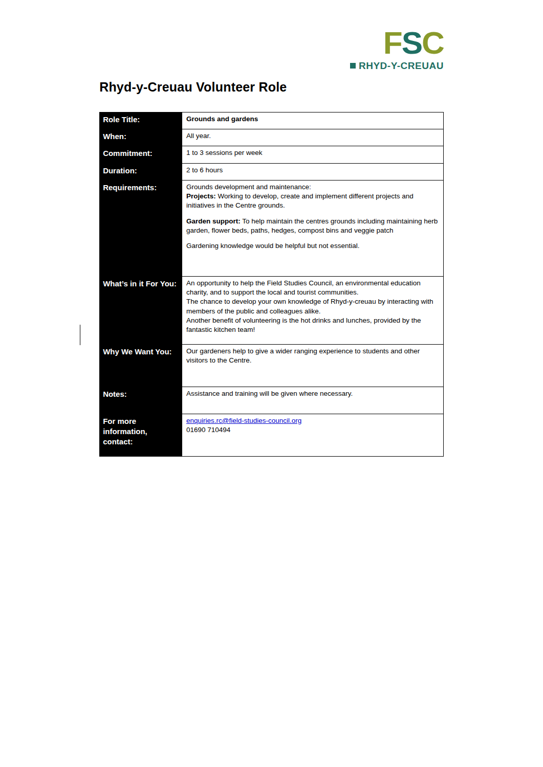FSC
RHYD-Y-CREUAU
Rhyd-y-Creuau Volunteer Role
| Role Title: | Grounds and gardens |
| When: | All year. |
| Commitment: | 1 to 3 sessions per week |
| Duration: | 2 to 6 hours |
| Requirements: | Grounds development and maintenance: Projects: Working to develop, create and implement different projects and initiatives in the Centre grounds. Garden support: To help maintain the centres grounds including maintaining herb garden, flower beds, paths, hedges, compost bins and veggie patch Gardening knowledge would be helpful but not essential. |
| What’s in it For You: | An opportunity to help the Field Studies Council, an environmental education charity, and to support the local and tourist communities. The chance to develop your own knowledge of Rhyd-y-creuau by interacting with members of the public and colleagues alike. Another benefit of volunteering is the hot drinks and lunches, provided by the fantastic kitchen team! |
| Why We Want You: | Our gardeners help to give a wider ranging experience to students and other visitors to the Centre. |
| Notes: | Assistance and training will be given where necessary. |
| For more information, contact: | enquiries.rc@field-studies-council.org 01690 710494 |